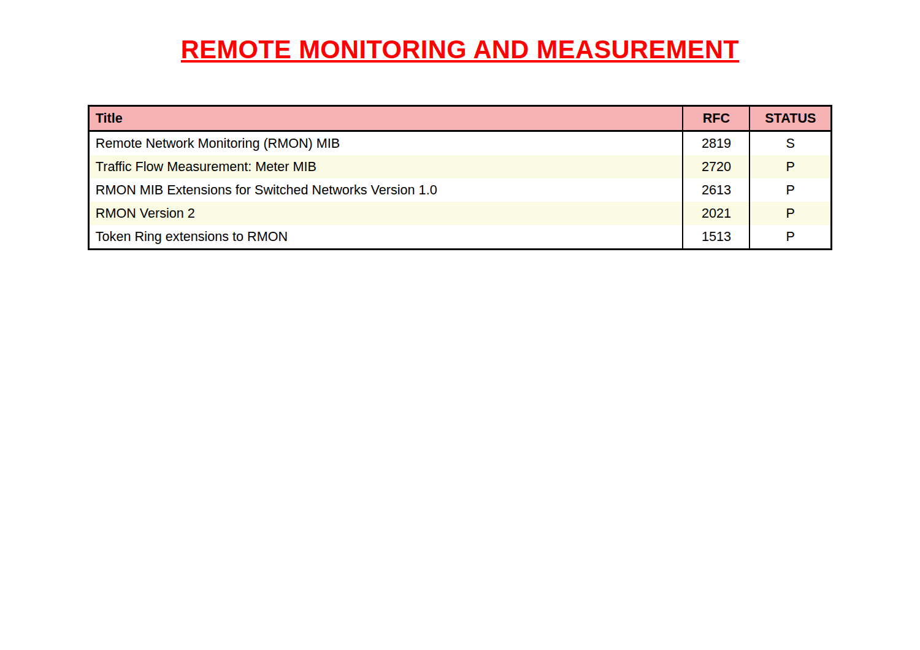REMOTE MONITORING AND MEASUREMENT
| Title | RFC | STATUS |
| --- | --- | --- |
| Remote Network Monitoring (RMON) MIB | 2819 | S |
| Traffic Flow Measurement: Meter MIB | 2720 | P |
| RMON MIB Extensions for Switched Networks Version 1.0 | 2613 | P |
| RMON Version 2 | 2021 | P |
| Token Ring extensions to RMON | 1513 | P |